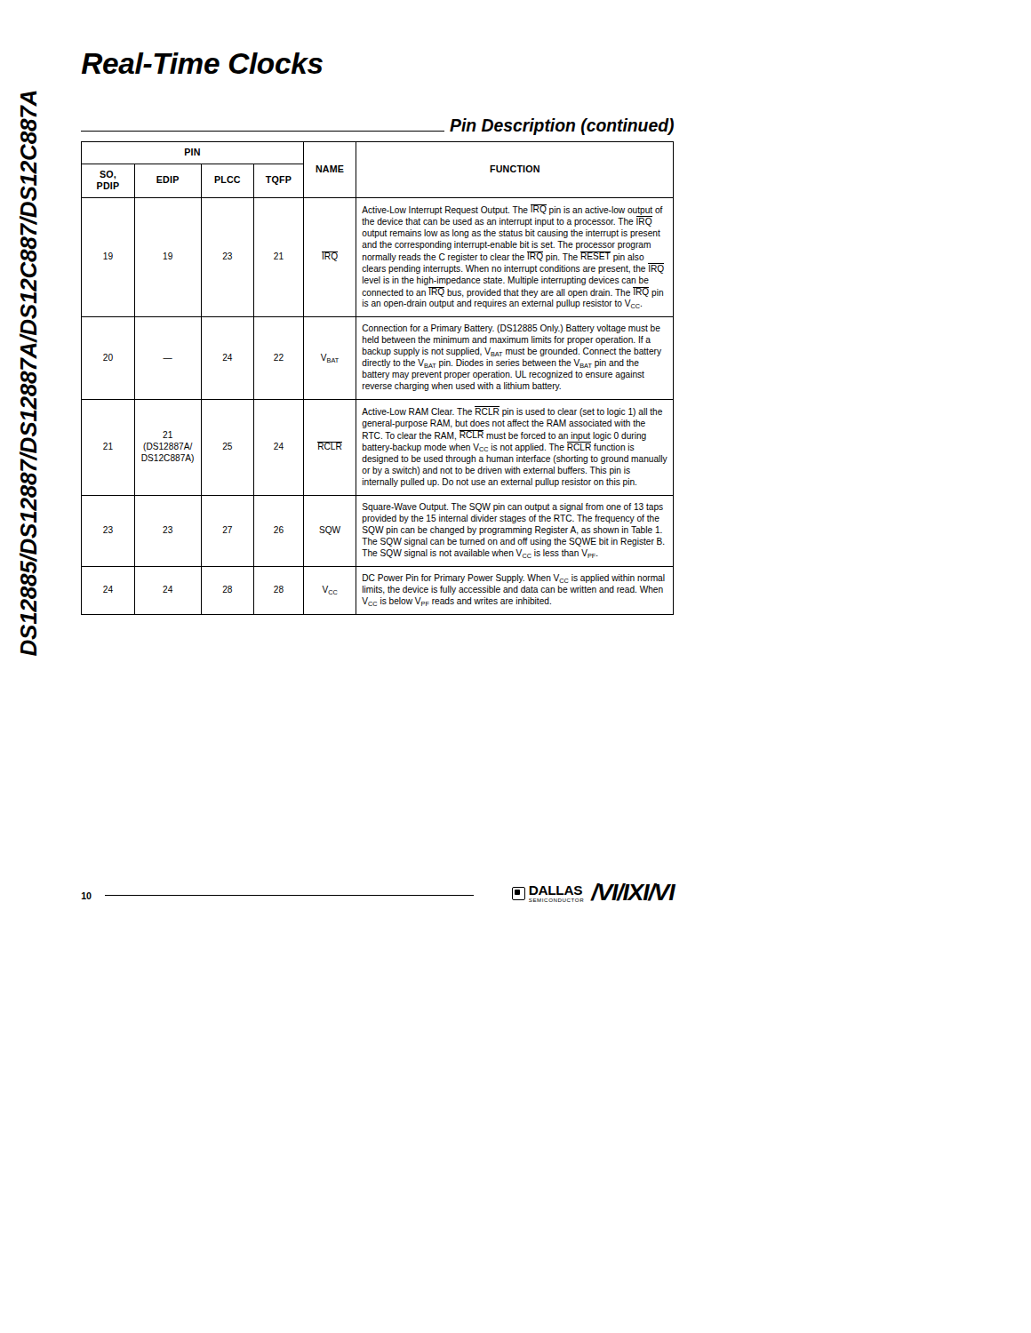DS12885/DS12887/DS12887A/DS12C887/DS12C887A
Real-Time Clocks
Pin Description (continued)
| PIN | NAME | FUNCTION |
| --- | --- | --- |
| SO, PDIP | EDIP | PLCC | TQFP |
| 19 | 19 | 23 | 21 | IRQ | Active-Low Interrupt Request Output. The IRQ pin is an active-low output of the device that can be used as an interrupt input to a processor. The IRQ output remains low as long as the status bit causing the interrupt is present and the corresponding interrupt-enable bit is set. The processor program normally reads the C register to clear the IRQ pin. The RESET pin also clears pending interrupts. When no interrupt conditions are present, the IRQ level is in the high-impedance state. Multiple interrupting devices can be connected to an IRQ bus, provided that they are all open drain. The IRQ pin is an open-drain output and requires an external pullup resistor to V CC . |
| 20 | — | 24 | 22 | V BAT | Connection for a Primary Battery. (DS12885 Only.) Battery voltage must be held between the minimum and maximum limits for proper operation. If a backup supply is not supplied, V BAT must be grounded. Connect the battery directly to the V BAT pin. Diodes in series between the V BAT pin and the battery may prevent proper operation. UL recognized to ensure against reverse charging when used with a lithium battery. |
| 21 | 21 (DS12887A/ DS12C887A) | 25 | 24 | RCLR | Active-Low RAM Clear. The RCLR pin is used to clear (set to logic 1) all the general-purpose RAM, but does not affect the RAM associated with the RTC. To clear the RAM, RCLR must be forced to an input logic 0 during battery-backup mode when V CC is not applied. The RCLR function is designed to be used through a human interface (shorting to ground manually or by a switch) and not to be driven with external buffers. This pin is internally pulled up. Do not use an external pullup resistor on this pin. |
| 23 | 23 | 27 | 26 | SQW | Square-Wave Output. The SQW pin can output a signal from one of 13 taps provided by the 15 internal divider stages of the RTC. The frequency of the SQW pin can be changed by programming Register A, as shown in Table 1. The SQW signal can be turned on and off using the SQWE bit in Register B. The SQW signal is not available when V CC is less than V PF . |
| 24 | 24 | 28 | 28 | V CC | DC Power Pin for Primary Power Supply. When V CC is applied within normal limits, the device is fully accessible and data can be written and read. When V CC is below V PF reads and writes are inhibited. |
10
DALLAS SEMICONDUCTOR
/VI/IXI/VI